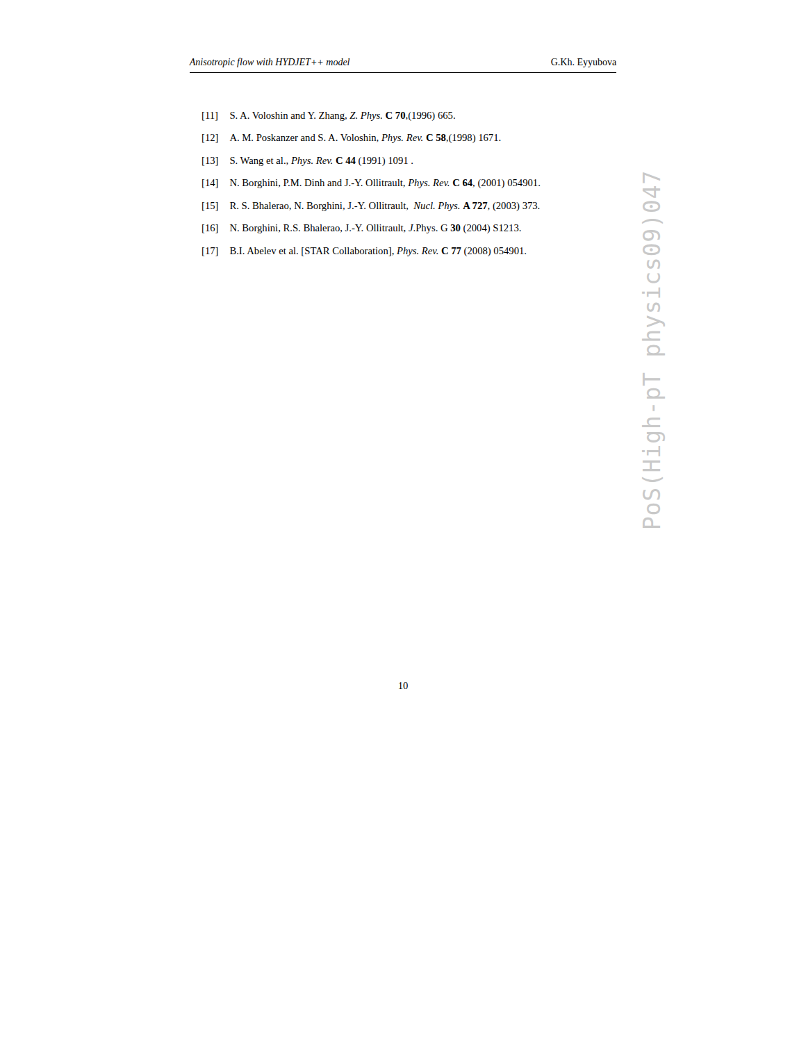Anisotropic flow with HYDJET++ model G.Kh. Eyyubova
PoS(High-pT physics09)047
[11] S. A. Voloshin and Y. Zhang, Z. Phys. C 70,(1996) 665.
[12] A. M. Poskanzer and S. A. Voloshin, Phys. Rev. C 58,(1998) 1671.
[13] S. Wang et al., Phys. Rev. C 44 (1991) 1091 .
[14] N. Borghini, P.M. Dinh and J.-Y. Ollitrault, Phys. Rev. C 64, (2001) 054901.
[15] R. S. Bhalerao, N. Borghini, J.-Y. Ollitrault, Nucl. Phys. A 727, (2003) 373.
[16] N. Borghini, R.S. Bhalerao, J.-Y. Ollitrault, J.Phys. G 30 (2004) S1213.
[17] B.I. Abelev et al. [STAR Collaboration], Phys. Rev. C 77 (2008) 054901.
10